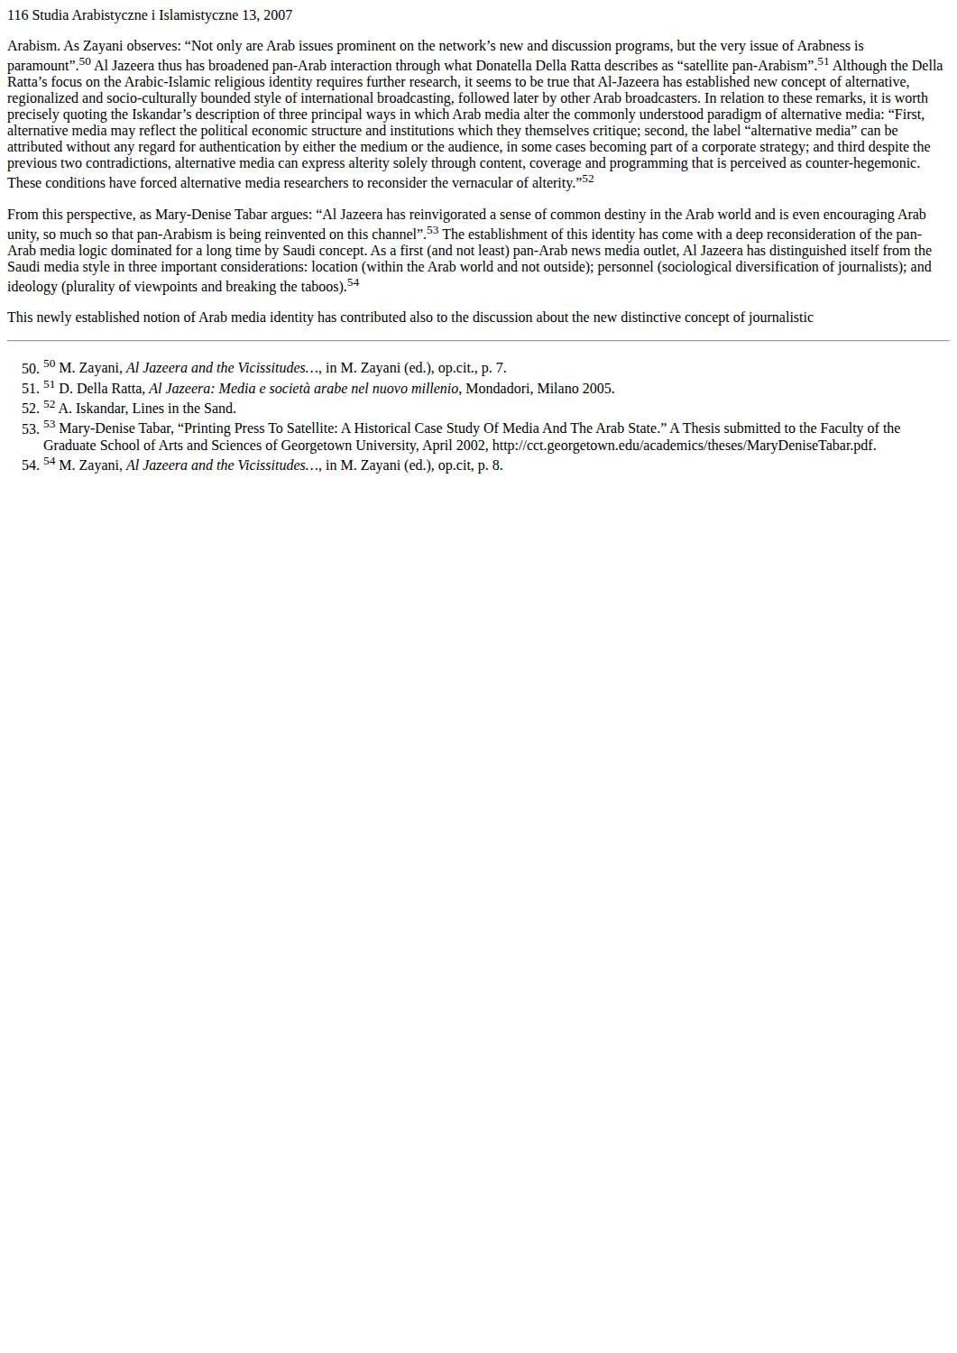116 Studia Arabistyczne i Islamistyczne 13, 2007
Arabism. As Zayani observes: “Not only are Arab issues prominent on the network’s new and discussion programs, but the very issue of Arabness is paramount”.50 Al Jazeera thus has broadened pan-Arab interaction through what Donatella Della Ratta describes as “satellite pan-Arabism”.51 Although the Della Ratta’s focus on the Arabic-Islamic religious identity requires further research, it seems to be true that Al-Jazeera has established new concept of alternative, regionalized and socio-culturally bounded style of international broadcasting, followed later by other Arab broadcasters. In relation to these remarks, it is worth precisely quoting the Iskandar’s description of three principal ways in which Arab media alter the commonly understood paradigm of alternative media: “First, alternative media may reflect the political economic structure and institutions which they themselves critique; second, the label “alternative media” can be attributed without any regard for authentication by either the medium or the audience, in some cases becoming part of a corporate strategy; and third despite the previous two contradictions, alternative media can express alterity solely through content, coverage and programming that is perceived as counter-hegemonic. These conditions have forced alternative media researchers to reconsider the vernacular of alterity.”52
From this perspective, as Mary-Denise Tabar argues: “Al Jazeera has reinvigorated a sense of common destiny in the Arab world and is even encouraging Arab unity, so much so that pan-Arabism is being reinvented on this channel”.53 The establishment of this identity has come with a deep reconsideration of the pan-Arab media logic dominated for a long time by Saudi concept. As a first (and not least) pan-Arab news media outlet, Al Jazeera has distinguished itself from the Saudi media style in three important considerations: location (within the Arab world and not outside); personnel (sociological diversification of journalists); and ideology (plurality of viewpoints and breaking the taboos).54
This newly established notion of Arab media identity has contributed also to the discussion about the new distinctive concept of journalistic
50 M. Zayani, Al Jazeera and the Vicissitudes…, in M. Zayani (ed.), op.cit., p. 7.
51 D. Della Ratta, Al Jazeera: Media e società arabe nel nuovo millenio, Mondadori, Milano 2005.
52 A. Iskandar, Lines in the Sand.
53 Mary-Denise Tabar, “Printing Press To Satellite: A Historical Case Study Of Media And The Arab State.” A Thesis submitted to the Faculty of the Graduate School of Arts and Sciences of Georgetown University, April 2002, http://cct.georgetown.edu/academics/theses/MaryDeniseTabar.pdf.
54 M. Zayani, Al Jazeera and the Vicissitudes…, in M. Zayani (ed.), op.cit, p. 8.